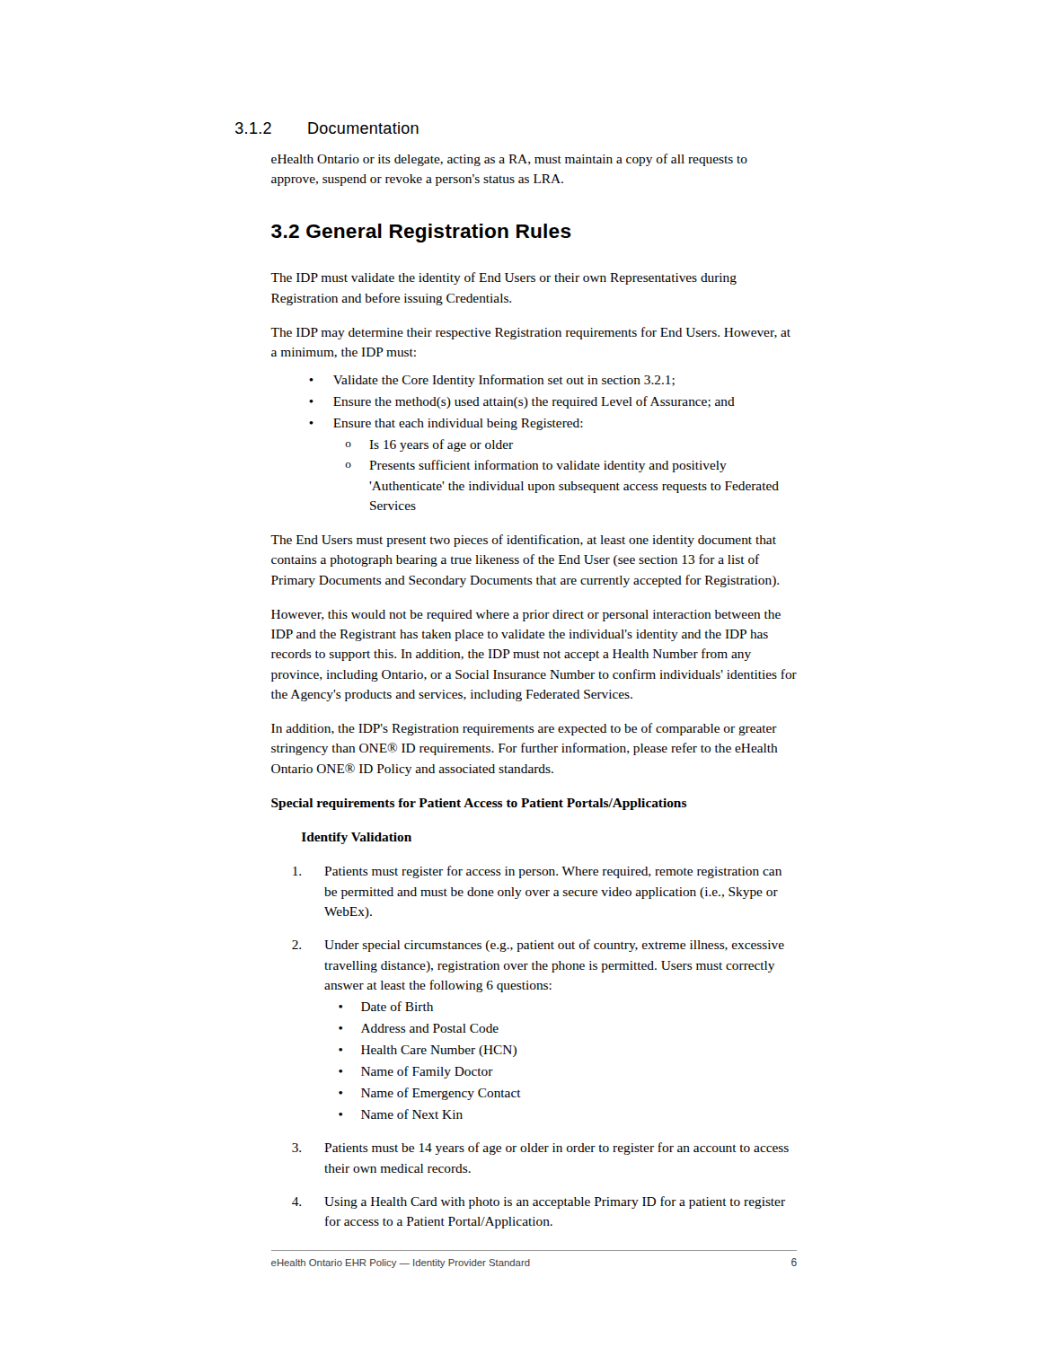3.1.2 Documentation
eHealth Ontario or its delegate, acting as a RA, must maintain a copy of all requests to approve, suspend or revoke a person's status as LRA.
3.2 General Registration Rules
The IDP must validate the identity of End Users or their own Representatives during Registration and before issuing Credentials.
The IDP may determine their respective Registration requirements for End Users. However, at a minimum, the IDP must:
Validate the Core Identity Information set out in section 3.2.1;
Ensure the method(s) used attain(s) the required Level of Assurance; and
Ensure that each individual being Registered:
Is 16 years of age or older
Presents sufficient information to validate identity and positively 'Authenticate' the individual upon subsequent access requests to Federated Services
The End Users must present two pieces of identification, at least one identity document that contains a photograph bearing a true likeness of the End User (see section 13 for a list of Primary Documents and Secondary Documents that are currently accepted for Registration).
However, this would not be required where a prior direct or personal interaction between the IDP and the Registrant has taken place to validate the individual's identity and the IDP has records to support this. In addition, the IDP must not accept a Health Number from any province, including Ontario, or a Social Insurance Number to confirm individuals' identities for the Agency's products and services, including Federated Services.
In addition, the IDP's Registration requirements are expected to be of comparable or greater stringency than ONE® ID requirements. For further information, please refer to the eHealth Ontario ONE® ID Policy and associated standards.
Special requirements for Patient Access to Patient Portals/Applications
Identify Validation
Patients must register for access in person. Where required, remote registration can be permitted and must be done only over a secure video application (i.e., Skype or WebEx).
Under special circumstances (e.g., patient out of country, extreme illness, excessive travelling distance), registration over the phone is permitted. Users must correctly answer at least the following 6 questions:
Date of Birth
Address and Postal Code
Health Care Number (HCN)
Name of Family Doctor
Name of Emergency Contact
Name of Next Kin
Patients must be 14 years of age or older in order to register for an account to access their own medical records.
Using a Health Card with photo is an acceptable Primary ID for a patient to register for access to a Patient Portal/Application.
eHealth Ontario EHR Policy — Identity Provider Standard 6